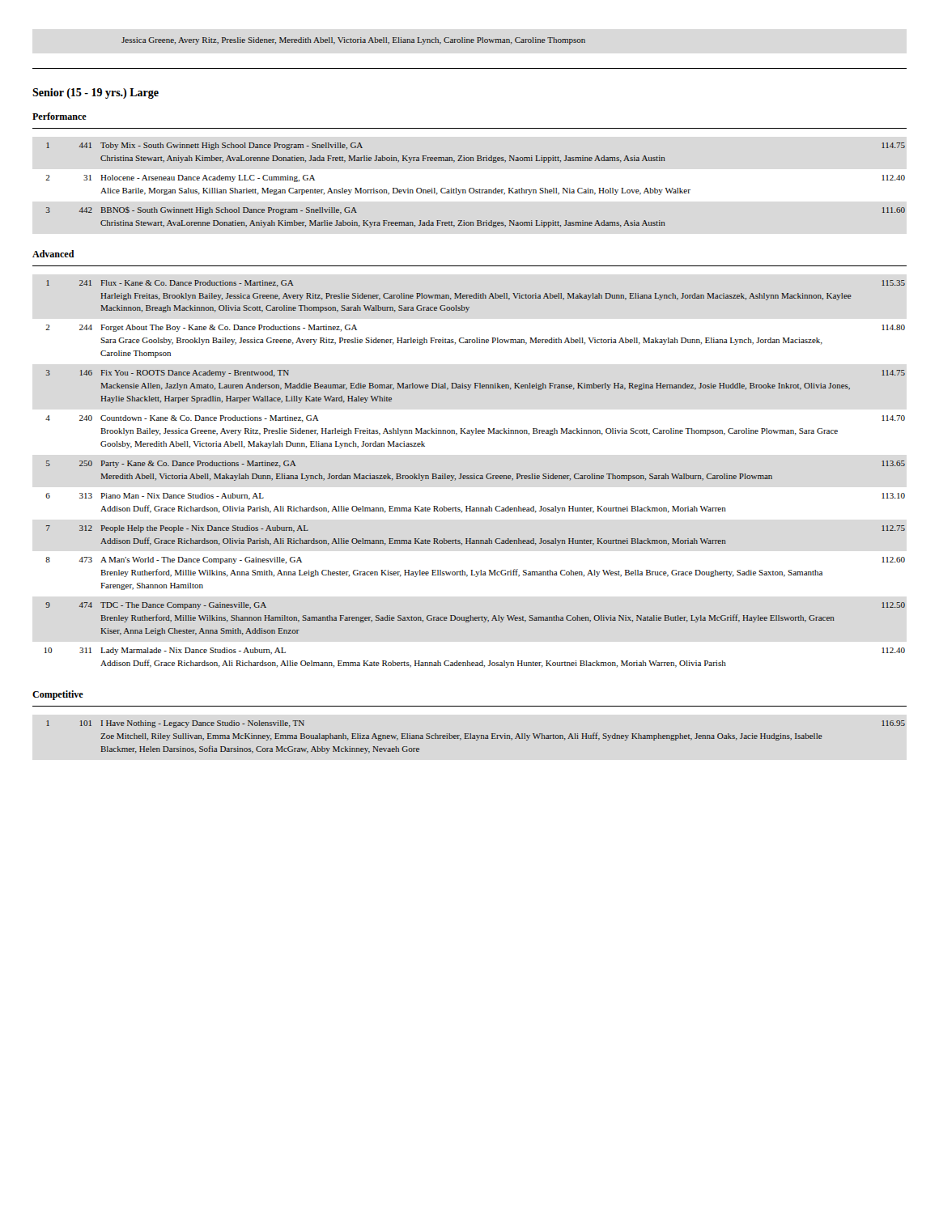Jessica Greene, Avery Ritz, Preslie Sidener, Meredith Abell, Victoria Abell, Eliana Lynch, Caroline Plowman, Caroline Thompson
Senior (15 - 19 yrs.) Large
Performance
| 1 | 441 | Toby Mix - South Gwinnett High School Dance Program - Snellville, GA Christina Stewart, Aniyah Kimber, AvaLorenne Donatien, Jada Frett, Marlie Jaboin, Kyra Freeman, Zion Bridges, Naomi Lippitt, Jasmine Adams, Asia Austin | 114.75 |
| 2 | 31 | Holocene - Arseneau Dance Academy LLC - Cumming, GA Alice Barile, Morgan Salus, Killian Shariett, Megan Carpenter, Ansley Morrison, Devin Oneil, Caitlyn Ostrander, Kathryn Shell, Nia Cain, Holly Love, Abby Walker | 112.40 |
| 3 | 442 | BBNO$ - South Gwinnett High School Dance Program - Snellville, GA Christina Stewart, AvaLorenne Donatien, Aniyah Kimber, Marlie Jaboin, Kyra Freeman, Jada Frett, Zion Bridges, Naomi Lippitt, Jasmine Adams, Asia Austin | 111.60 |
Advanced
| 1 | 241 | Flux - Kane & Co. Dance Productions - Martinez, GA Harleigh Freitas, Brooklyn Bailey, Jessica Greene, Avery Ritz, Preslie Sidener, Caroline Plowman, Meredith Abell, Victoria Abell, Makaylah Dunn, Eliana Lynch, Jordan Maciaszek, Ashlynn Mackinnon, Kaylee Mackinnon, Breagh Mackinnon, Olivia Scott, Caroline Thompson, Sarah Walburn, Sara Grace Goolsby | 115.35 |
| 2 | 244 | Forget About The Boy - Kane & Co. Dance Productions - Martinez, GA Sara Grace Goolsby, Brooklyn Bailey, Jessica Greene, Avery Ritz, Preslie Sidener, Harleigh Freitas, Caroline Plowman, Meredith Abell, Victoria Abell, Makaylah Dunn, Eliana Lynch, Jordan Maciaszek, Caroline Thompson | 114.80 |
| 3 | 146 | Fix You - ROOTS Dance Academy - Brentwood, TN Mackensie Allen, Jazlyn Amato, Lauren Anderson, Maddie Beaumar, Edie Bomar, Marlowe Dial, Daisy Flenniken, Kenleigh Franse, Kimberly Ha, Regina Hernandez, Josie Huddle, Brooke Inkrot, Olivia Jones, Haylie Shacklett, Harper Spradlin, Harper Wallace, Lilly Kate Ward, Haley White | 114.75 |
| 4 | 240 | Countdown - Kane & Co. Dance Productions - Martinez, GA Brooklyn Bailey, Jessica Greene, Avery Ritz, Preslie Sidener, Harleigh Freitas, Ashlynn Mackinnon, Kaylee Mackinnon, Breagh Mackinnon, Olivia Scott, Caroline Thompson, Caroline Plowman, Sara Grace Goolsby, Meredith Abell, Victoria Abell, Makaylah Dunn, Eliana Lynch, Jordan Maciaszek | 114.70 |
| 5 | 250 | Party - Kane & Co. Dance Productions - Martinez, GA Meredith Abell, Victoria Abell, Makaylah Dunn, Eliana Lynch, Jordan Maciaszek, Brooklyn Bailey, Jessica Greene, Preslie Sidener, Caroline Thompson, Sarah Walburn, Caroline Plowman | 113.65 |
| 6 | 313 | Piano Man - Nix Dance Studios - Auburn, AL Addison Duff, Grace Richardson, Olivia Parish, Ali Richardson, Allie Oelmann, Emma Kate Roberts, Hannah Cadenhead, Josalyn Hunter, Kourtnei Blackmon, Moriah Warren | 113.10 |
| 7 | 312 | People Help the People - Nix Dance Studios - Auburn, AL Addison Duff, Grace Richardson, Olivia Parish, Ali Richardson, Allie Oelmann, Emma Kate Roberts, Hannah Cadenhead, Josalyn Hunter, Kourtnei Blackmon, Moriah Warren | 112.75 |
| 8 | 473 | A Man's World - The Dance Company - Gainesville, GA Brenley Rutherford, Millie Wilkins, Anna Smith, Anna Leigh Chester, Gracen Kiser, Haylee Ellsworth, Lyla McGriff, Samantha Cohen, Aly West, Bella Bruce, Grace Dougherty, Sadie Saxton, Samantha Farenger, Shannon Hamilton | 112.60 |
| 9 | 474 | TDC - The Dance Company - Gainesville, GA Brenley Rutherford, Millie Wilkins, Shannon Hamilton, Samantha Farenger, Sadie Saxton, Grace Dougherty, Aly West, Samantha Cohen, Olivia Nix, Natalie Butler, Lyla McGriff, Haylee Ellsworth, Gracen Kiser, Anna Leigh Chester, Anna Smith, Addison Enzor | 112.50 |
| 10 | 311 | Lady Marmalade - Nix Dance Studios - Auburn, AL Addison Duff, Grace Richardson, Ali Richardson, Allie Oelmann, Emma Kate Roberts, Hannah Cadenhead, Josalyn Hunter, Kourtnei Blackmon, Moriah Warren, Olivia Parish | 112.40 |
Competitive
| 1 | 101 | I Have Nothing - Legacy Dance Studio - Nolensville, TN Zoe Mitchell, Riley Sullivan, Emma McKinney, Emma Boualaphanh, Eliza Agnew, Eliana Schreiber, Elayna Ervin, Ally Wharton, Ali Huff, Sydney Khamphengphet, Jenna Oaks, Jacie Hudgins, Isabelle Blackmer, Helen Darsinos, Sofia Darsinos, Cora McGraw, Abby Mckinney, Nevaeh Gore | 116.95 |